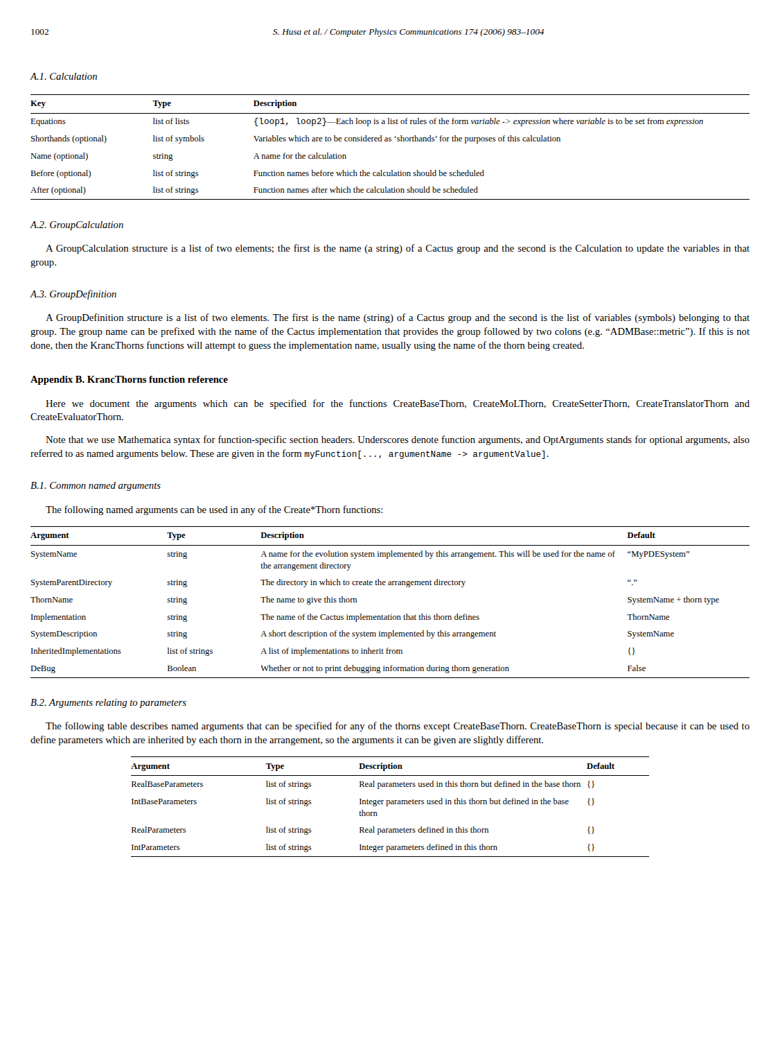1002 S. Husa et al. / Computer Physics Communications 174 (2006) 983–1004
A.1. Calculation
| Key | Type | Description |
| --- | --- | --- |
| Equations | list of lists | {loop1, loop2} —Each loop is a list of rules of the form variable -> expression where variable is to be set from expression |
| Shorthands (optional) | list of symbols | Variables which are to be considered as ‘shorthands’ for the purposes of this calculation |
| Name (optional) | string | A name for the calculation |
| Before (optional) | list of strings | Function names before which the calculation should be scheduled |
| After (optional) | list of strings | Function names after which the calculation should be scheduled |
A.2. GroupCalculation
A GroupCalculation structure is a list of two elements; the first is the name (a string) of a Cactus group and the second is the Calculation to update the variables in that group.
A.3. GroupDefinition
A GroupDefinition structure is a list of two elements. The first is the name (string) of a Cactus group and the second is the list of variables (symbols) belonging to that group. The group name can be prefixed with the name of the Cactus implementation that provides the group followed by two colons (e.g. “ADMBase::metric”). If this is not done, then the KrancThorns functions will attempt to guess the implementation name, usually using the name of the thorn being created.
Appendix B. KrancThorns function reference
Here we document the arguments which can be specified for the functions CreateBaseThorn, CreateMoLThorn, CreateSetterThorn, CreateTranslatorThorn and CreateEvaluatorThorn.
Note that we use Mathematica syntax for function-specific section headers. Underscores denote function arguments, and OptArguments stands for optional arguments, also referred to as named arguments below. These are given in the form myFunction[..., argumentName -> argumentValue].
B.1. Common named arguments
The following named arguments can be used in any of the Create*Thorn functions:
| Argument | Type | Description | Default |
| --- | --- | --- | --- |
| SystemName | string | A name for the evolution system implemented by this arrangement. This will be used for the name of the arrangement directory | “MyPDESystem” |
| SystemParentDirectory | string | The directory in which to create the arrangement directory | “.” |
| ThornName | string | The name to give this thorn | SystemName + thorn type |
| Implementation | string | The name of the Cactus implementation that this thorn defines | ThornName |
| SystemDescription | string | A short description of the system implemented by this arrangement | SystemName |
| InheritedImplementations | list of strings | A list of implementations to inherit from | {} |
| DeBug | Boolean | Whether or not to print debugging information during thorn generation | False |
B.2. Arguments relating to parameters
The following table describes named arguments that can be specified for any of the thorns except CreateBaseThorn. CreateBaseThorn is special because it can be used to define parameters which are inherited by each thorn in the arrangement, so the arguments it can be given are slightly different.
| Argument | Type | Description | Default |
| --- | --- | --- | --- |
| RealBaseParameters | list of strings | Real parameters used in this thorn but defined in the base thorn | {} |
| IntBaseParameters | list of strings | Integer parameters used in this thorn but defined in the base thorn | {} |
| RealParameters | list of strings | Real parameters defined in this thorn | {} |
| IntParameters | list of strings | Integer parameters defined in this thorn | {} |